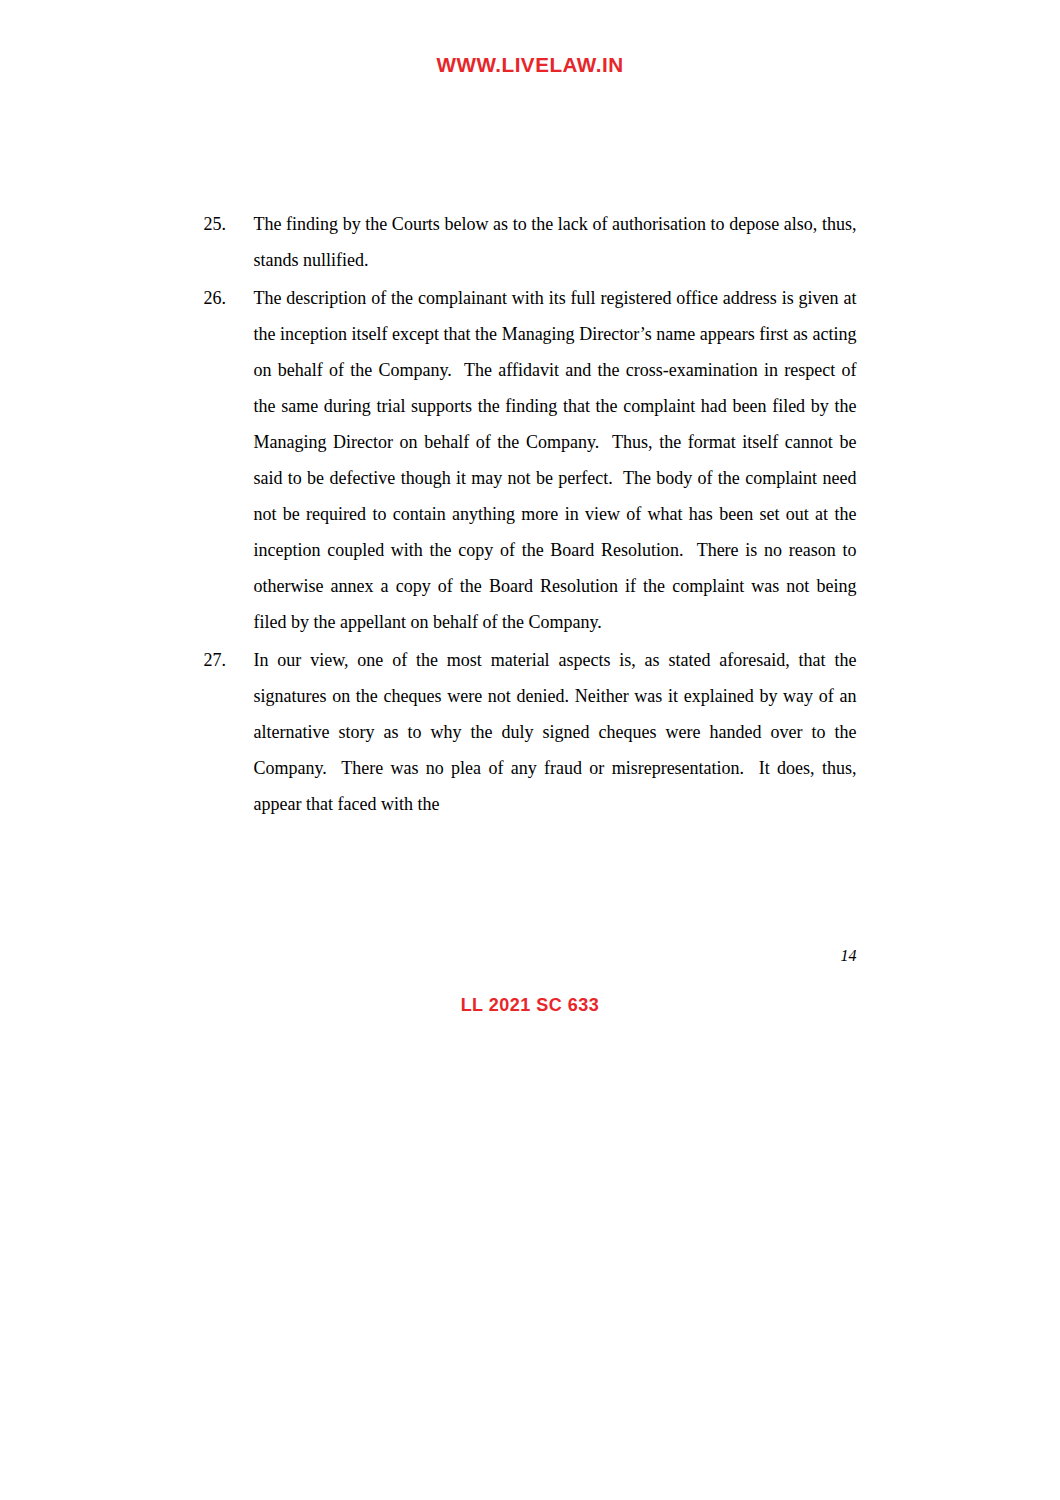WWW.LIVELAW.IN
25. The finding by the Courts below as to the lack of authorisation to depose also, thus, stands nullified.
26. The description of the complainant with its full registered office address is given at the inception itself except that the Managing Director’s name appears first as acting on behalf of the Company. The affidavit and the cross-examination in respect of the same during trial supports the finding that the complaint had been filed by the Managing Director on behalf of the Company. Thus, the format itself cannot be said to be defective though it may not be perfect. The body of the complaint need not be required to contain anything more in view of what has been set out at the inception coupled with the copy of the Board Resolution. There is no reason to otherwise annex a copy of the Board Resolution if the complaint was not being filed by the appellant on behalf of the Company.
27. In our view, one of the most material aspects is, as stated aforesaid, that the signatures on the cheques were not denied. Neither was it explained by way of an alternative story as to why the duly signed cheques were handed over to the Company. There was no plea of any fraud or misrepresentation. It does, thus, appear that faced with the
14
LL 2021 SC 633